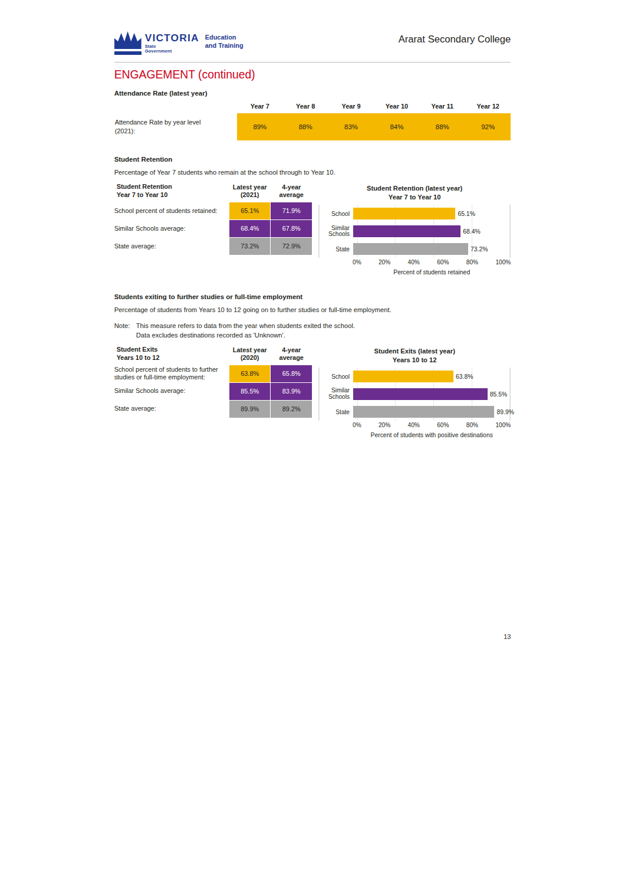VICTORIA State Government
Education
and Training
Ararat Secondary College
ENGAGEMENT (continued)
Attendance Rate (latest year)
| | Year 7 | Year 8 | Year 9 | Year 10 | Year 11 | Year 12 |
| --- | --- | --- | --- | --- | --- | --- |
| Attendance Rate by year level (2021): | 89% | 88% | 83% | 84% | 88% | 92% |
Student Retention
Percentage of Year 7 students who remain at the school through to Year 10.
| Student Retention Year 7 to Year 10 | Latest year (2021) | 4-year average |
| --- | --- | --- |
| School percent of students retained: | 65.1% | 71.9% |
| Similar Schools average: | 68.4% | 67.8% |
| State average: | 73.2% | 72.9% |
Student Retention (latest year)
Year 7 to Year 10
School
65.1%
Similar
Schools
68.4%
State
73.2%
0% 20% 40% 60% 80% 100%
Percent of students retained
Students exiting to further studies or full-time employment
Percentage of students from Years 10 to 12 going on to further studies or full-time employment.
Note: This measure refers to data from the year when students exited the school.
Data excludes destinations recorded as 'Unknown'.
| Student Exits Years 10 to 12 | Latest year (2020) | 4-year average |
| --- | --- | --- |
| School percent of students to further studies or full-time employment: | 63.8% | 65.8% |
| Similar Schools average: | 85.5% | 83.9% |
| State average: | 89.9% | 89.2% |
Student Exits (latest year)
Years 10 to 12
School
63.8%
Similar
Schools
85.5%
State
89.9%
0% 20% 40% 60% 80% 100%
Percent of students with positive destinations
13